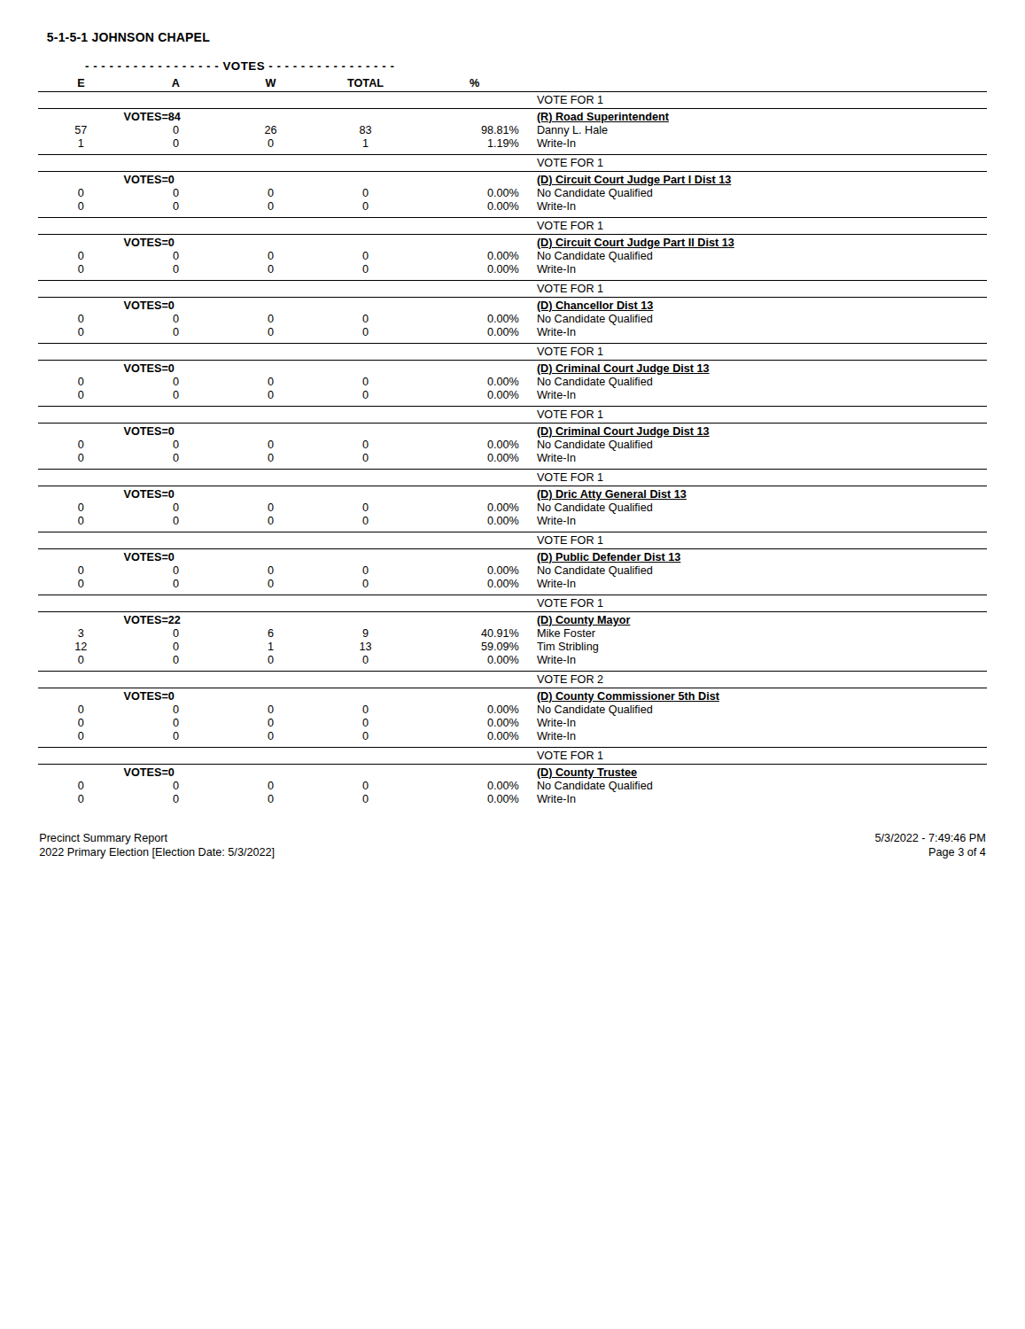5-1-5-1 JOHNSON CHAPEL
- - - - - - - - - - - - - - - - - VOTES - - - - - - - - - - - - - - - -
| E | A | W | TOTAL | % | |
| | VOTE FOR 1 |
| | VOTES=84 | | (R) Road Superintendent |
| 57 | 0 | 26 | 83 | 98.81% | Danny L. Hale |
| 1 | 0 | 0 | 1 | 1.19% | Write-In |
| | VOTE FOR 1 |
| | VOTES=0 | | (D) Circuit Court Judge Part I Dist 13 |
| 0 | 0 | 0 | 0 | 0.00% | No Candidate Qualified |
| 0 | 0 | 0 | 0 | 0.00% | Write-In |
| | VOTE FOR 1 |
| | VOTES=0 | | (D) Circuit Court Judge Part II Dist 13 |
| 0 | 0 | 0 | 0 | 0.00% | No Candidate Qualified |
| 0 | 0 | 0 | 0 | 0.00% | Write-In |
| | VOTE FOR 1 |
| | VOTES=0 | | (D) Chancellor Dist 13 |
| 0 | 0 | 0 | 0 | 0.00% | No Candidate Qualified |
| 0 | 0 | 0 | 0 | 0.00% | Write-In |
| | VOTE FOR 1 |
| | VOTES=0 | | (D) Criminal Court Judge Dist 13 |
| 0 | 0 | 0 | 0 | 0.00% | No Candidate Qualified |
| 0 | 0 | 0 | 0 | 0.00% | Write-In |
| | VOTE FOR 1 |
| | VOTES=0 | | (D) Criminal Court Judge Dist 13 |
| 0 | 0 | 0 | 0 | 0.00% | No Candidate Qualified |
| 0 | 0 | 0 | 0 | 0.00% | Write-In |
| | VOTE FOR 1 |
| | VOTES=0 | | (D) Dric Atty General Dist 13 |
| 0 | 0 | 0 | 0 | 0.00% | No Candidate Qualified |
| 0 | 0 | 0 | 0 | 0.00% | Write-In |
| | VOTE FOR 1 |
| | VOTES=0 | | (D) Public Defender Dist 13 |
| 0 | 0 | 0 | 0 | 0.00% | No Candidate Qualified |
| 0 | 0 | 0 | 0 | 0.00% | Write-In |
| | VOTE FOR 1 |
| | VOTES=22 | | (D) County Mayor |
| 3 | 0 | 6 | 9 | 40.91% | Mike Foster |
| 12 | 0 | 1 | 13 | 59.09% | Tim Stribling |
| 0 | 0 | 0 | 0 | 0.00% | Write-In |
| | VOTE FOR 2 |
| | VOTES=0 | | (D) County Commissioner 5th Dist |
| 0 | 0 | 0 | 0 | 0.00% | No Candidate Qualified |
| 0 | 0 | 0 | 0 | 0.00% | Write-In |
| 0 | 0 | 0 | 0 | 0.00% | Write-In |
| | VOTE FOR 1 |
| | VOTES=0 | | (D) County Trustee |
| 0 | 0 | 0 | 0 | 0.00% | No Candidate Qualified |
| 0 | 0 | 0 | 0 | 0.00% | Write-In |
| Precinct Summary Report | 5/3/2022 - 7:49:46 PM |
| 2022 Primary Election [Election Date: 5/3/2022] | Page 3 of 4 |